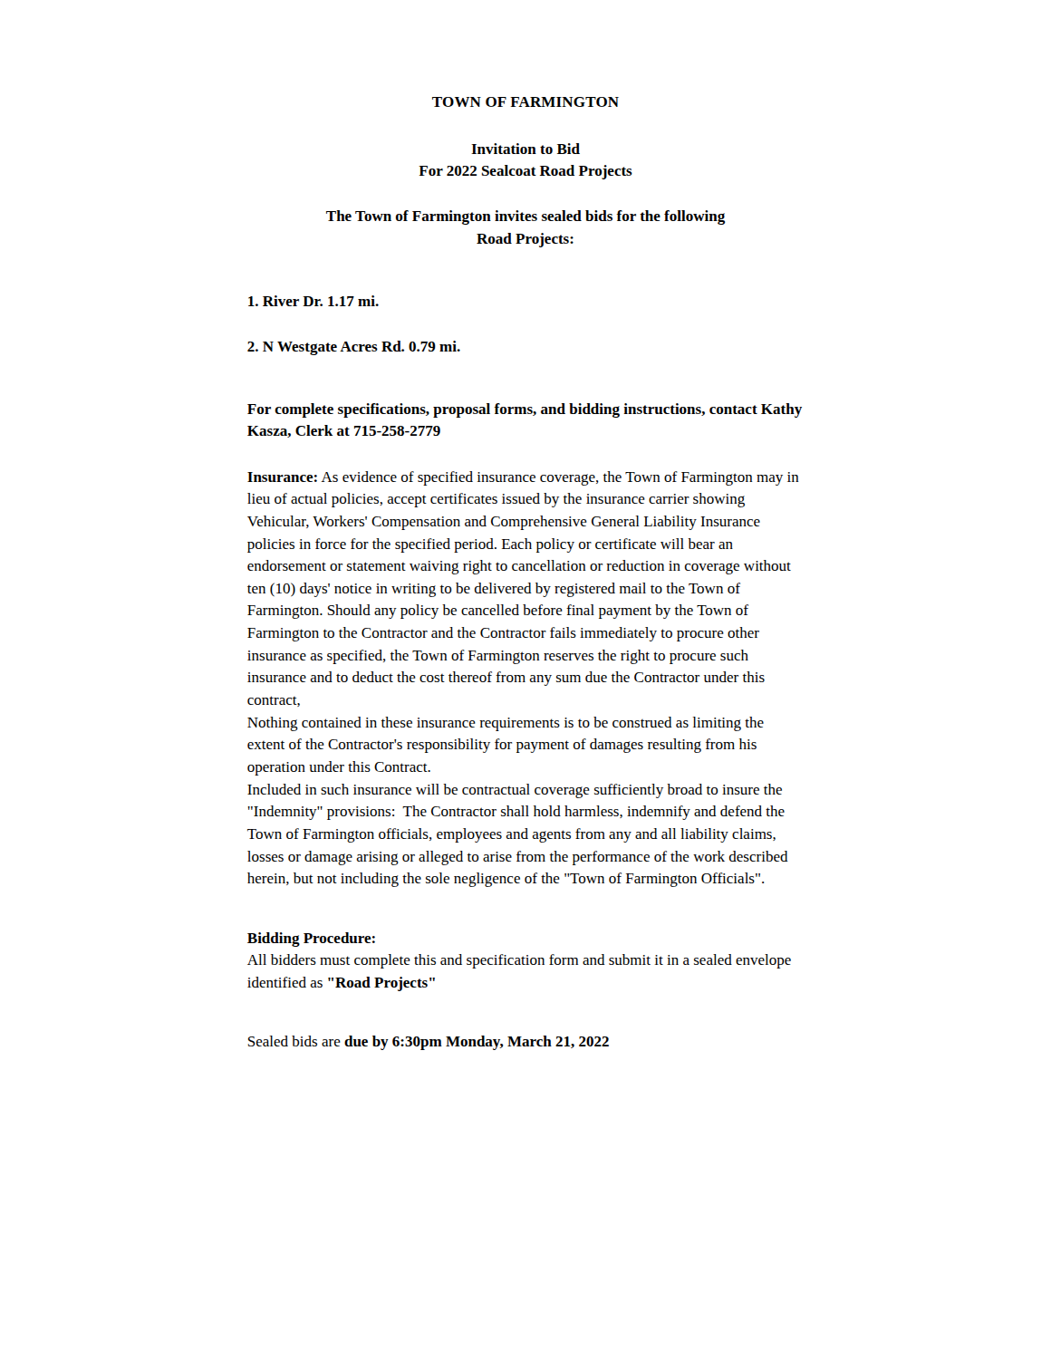TOWN OF FARMINGTON
Invitation to Bid
For 2022 Sealcoat Road Projects
The Town of Farmington invites sealed bids for the following
Road Projects:
1. River Dr. 1.17 mi.
2. N Westgate Acres Rd. 0.79 mi.
For complete specifications, proposal forms, and bidding instructions, contact Kathy Kasza, Clerk at 715-258-2779
Insurance: As evidence of specified insurance coverage, the Town of Farmington may in lieu of actual policies, accept certificates issued by the insurance carrier showing Vehicular, Workers' Compensation and Comprehensive General Liability Insurance policies in force for the specified period. Each policy or certificate will bear an endorsement or statement waiving right to cancellation or reduction in coverage without ten (10) days' notice in writing to be delivered by registered mail to the Town of Farmington. Should any policy be cancelled before final payment by the Town of Farmington to the Contractor and the Contractor fails immediately to procure other insurance as specified, the Town of Farmington reserves the right to procure such insurance and to deduct the cost thereof from any sum due the Contractor under this contract,
Nothing contained in these insurance requirements is to be construed as limiting the extent of the Contractor's responsibility for payment of damages resulting from his operation under this Contract.
Included in such insurance will be contractual coverage sufficiently broad to insure the "Indemnity" provisions: The Contractor shall hold harmless, indemnify and defend the Town of Farmington officials, employees and agents from any and all liability claims, losses or damage arising or alleged to arise from the performance of the work described herein, but not including the sole negligence of the "Town of Farmington Officials".
Bidding Procedure:
All bidders must complete this and specification form and submit it in a sealed envelope identified as "Road Projects"
Sealed bids are due by 6:30pm Monday, March 21, 2022